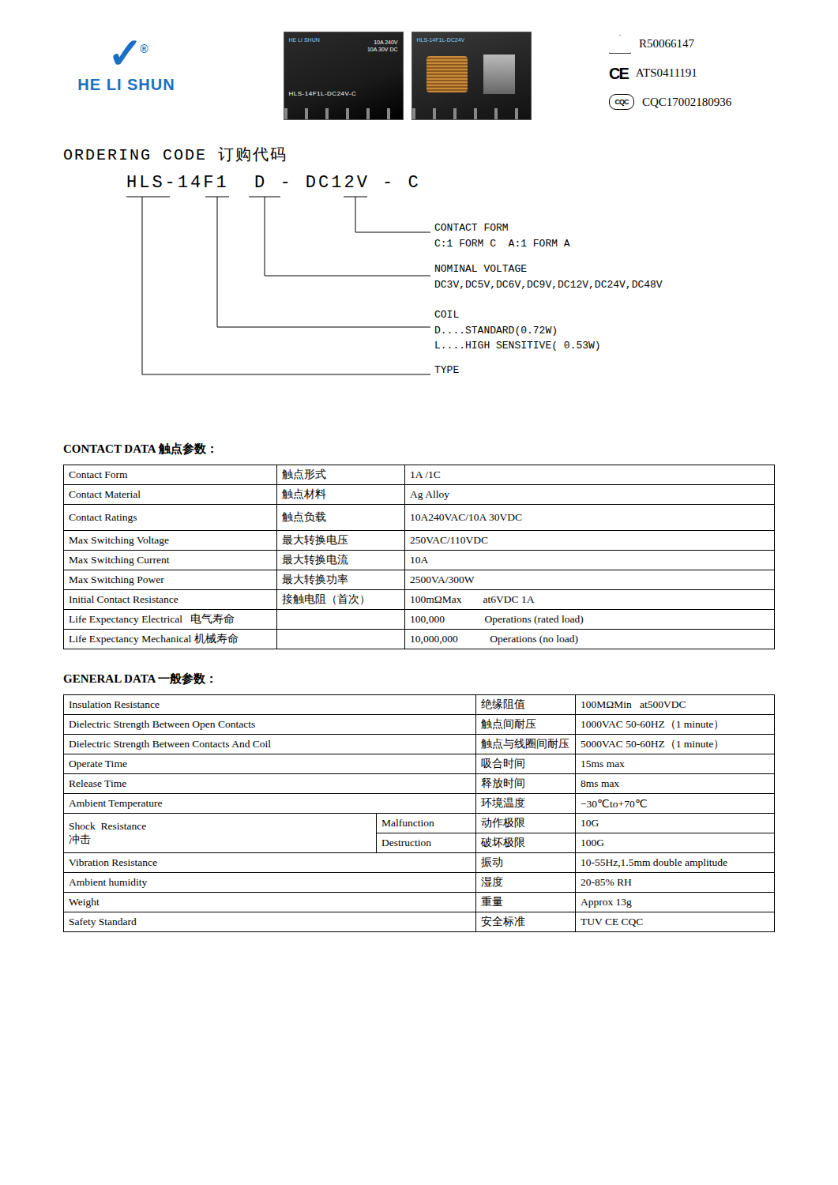✓®
HE LI SHUN
HE LI SHUN
10A 240V
10A 30V DC
HLS-14F1L-DC24V-C
HLS-14F1L-DC24V
R50066147
CE ATS0411191
CQC CQC17002180936
ORDERING CODE 订购代码
HLS-14F1 D - DC12V - C
CONTACT FORM
C:1 FORM C A:1 FORM A
NOMINAL VOLTAGE
DC3V,DC5V,DC6V,DC9V,DC12V,DC24V,DC48V
COIL
D....STANDARD(0.72W)
L....HIGH SENSITIVE( 0.53W)
TYPE
CONTACT DATA 触点参数：
| Contact Form | 触点形式 | 1A /1C |
| Contact Material | 触点材料 | Ag Alloy |
| Contact Ratings | 触点负载 | 10A240VAC/10A 30VDC |
| Max Switching Voltage | 最大转换电压 | 250VAC/110VDC |
| Max Switching Current | 最大转换电流 | 10A |
| Max Switching Power | 最大转换功率 | 2500VA/300W |
| Initial Contact Resistance | 接触电阻（首次） | 100mΩMax at6VDC 1A |
| Life Expectancy Electrical 电气寿命 | | 100,000 Operations (rated load) |
| Life Expectancy Mechanical 机械寿命 | | 10,000,000 Operations (no load) |
GENERAL DATA 一般参数：
| Insulation Resistance | 绝缘阻值 | 100MΩMin at500VDC |
| Dielectric Strength Between Open Contacts | 触点间耐压 | 1000VAC 50-60HZ（1 minute） |
| Dielectric Strength Between Contacts And Coil | 触点与线圈间耐压 | 5000VAC 50-60HZ（1 minute） |
| Operate Time | 吸合时间 | 15ms max |
| Release Time | 释放时间 | 8ms max |
| Ambient Temperature | 环境温度 | −30℃to+70℃ |
| Shock Resistance 冲击 | Malfunction | 动作极限 | 10G |
| Destruction | 破坏极限 | 100G |
| Vibration Resistance | 振动 | 10-55Hz,1.5mm double amplitude |
| Ambient humidity | 湿度 | 20-85% RH |
| Weight | 重量 | Approx 13g |
| Safety Standard | 安全标准 | TUV CE CQC |